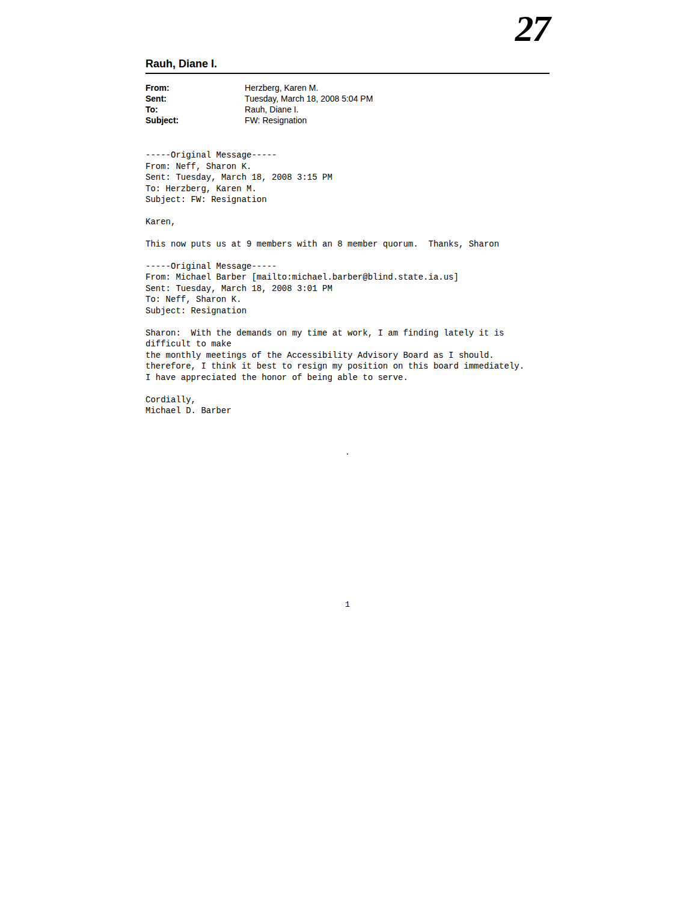27
Rauh, Diane I.
| From: | Herzberg, Karen M. |
| Sent: | Tuesday, March 18, 2008 5:04 PM |
| To: | Rauh, Diane I. |
| Subject: | FW: Resignation |
-----Original Message-----
From: Neff, Sharon K.
Sent: Tuesday, March 18, 2008 3:15 PM
To: Herzberg, Karen M.
Subject: FW: Resignation

Karen,

This now puts us at 9 members with an 8 member quorum.  Thanks, Sharon

-----Original Message-----
From: Michael Barber [mailto:michael.barber@blind.state.ia.us]
Sent: Tuesday, March 18, 2008 3:01 PM
To: Neff, Sharon K.
Subject: Resignation

Sharon:  With the demands on my time at work, I am finding lately it is difficult to make
the monthly meetings of the Accessibility Advisory Board as I should.
therefore, I think it best to resign my position on this board immediately.
I have appreciated the honor of being able to serve.

Cordially,
Michael D. Barber
.
1